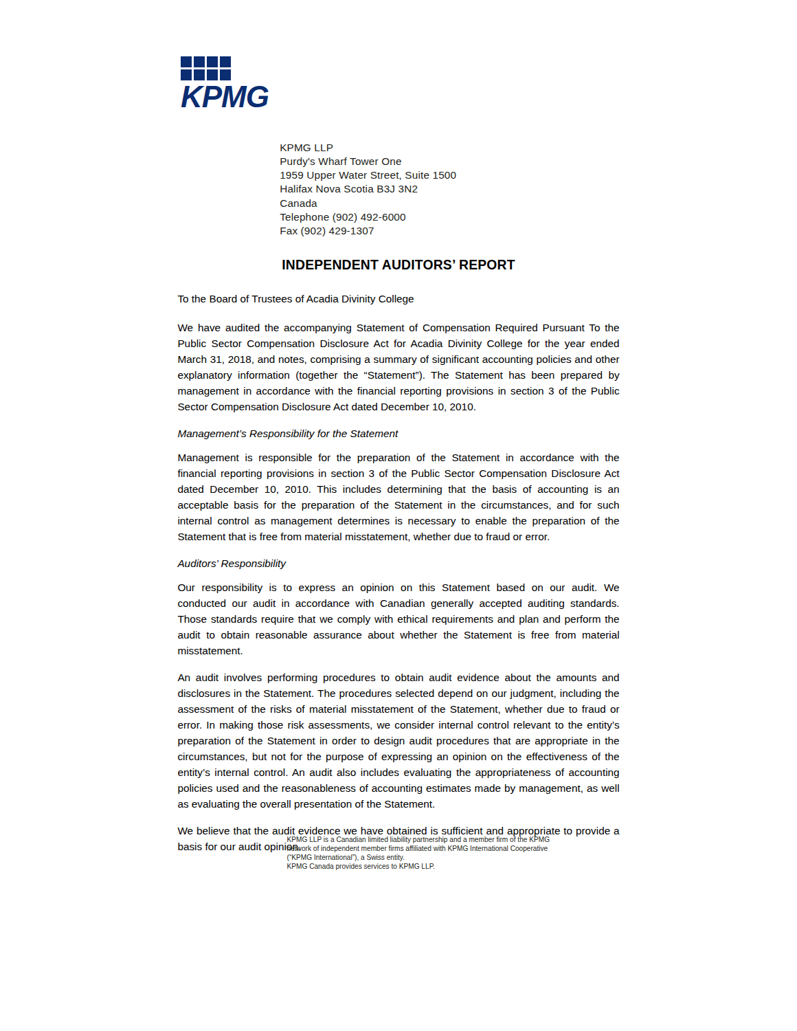KPMG
KPMG LLP
Purdy's Wharf Tower One
1959 Upper Water Street, Suite 1500
Halifax Nova Scotia B3J 3N2
Canada
Telephone (902) 492-6000
Fax (902) 429-1307
INDEPENDENT AUDITORS’ REPORT
To the Board of Trustees of Acadia Divinity College
We have audited the accompanying Statement of Compensation Required Pursuant To the Public Sector Compensation Disclosure Act for Acadia Divinity College for the year ended March 31, 2018, and notes, comprising a summary of significant accounting policies and other explanatory information (together the “Statement”). The Statement has been prepared by management in accordance with the financial reporting provisions in section 3 of the Public Sector Compensation Disclosure Act dated December 10, 2010.
Management’s Responsibility for the Statement
Management is responsible for the preparation of the Statement in accordance with the financial reporting provisions in section 3 of the Public Sector Compensation Disclosure Act dated December 10, 2010. This includes determining that the basis of accounting is an acceptable basis for the preparation of the Statement in the circumstances, and for such internal control as management determines is necessary to enable the preparation of the Statement that is free from material misstatement, whether due to fraud or error.
Auditors’ Responsibility
Our responsibility is to express an opinion on this Statement based on our audit. We conducted our audit in accordance with Canadian generally accepted auditing standards. Those standards require that we comply with ethical requirements and plan and perform the audit to obtain reasonable assurance about whether the Statement is free from material misstatement.
An audit involves performing procedures to obtain audit evidence about the amounts and disclosures in the Statement. The procedures selected depend on our judgment, including the assessment of the risks of material misstatement of the Statement, whether due to fraud or error. In making those risk assessments, we consider internal control relevant to the entity’s preparation of the Statement in order to design audit procedures that are appropriate in the circumstances, but not for the purpose of expressing an opinion on the effectiveness of the entity’s internal control. An audit also includes evaluating the appropriateness of accounting policies used and the reasonableness of accounting estimates made by management, as well as evaluating the overall presentation of the Statement.
We believe that the audit evidence we have obtained is sufficient and appropriate to provide a basis for our audit opinion.
KPMG LLP is a Canadian limited liability partnership and a member firm of the KPMG
network of independent member firms affiliated with KPMG International Cooperative
(“KPMG International”), a Swiss entity.
KPMG Canada provides services to KPMG LLP.